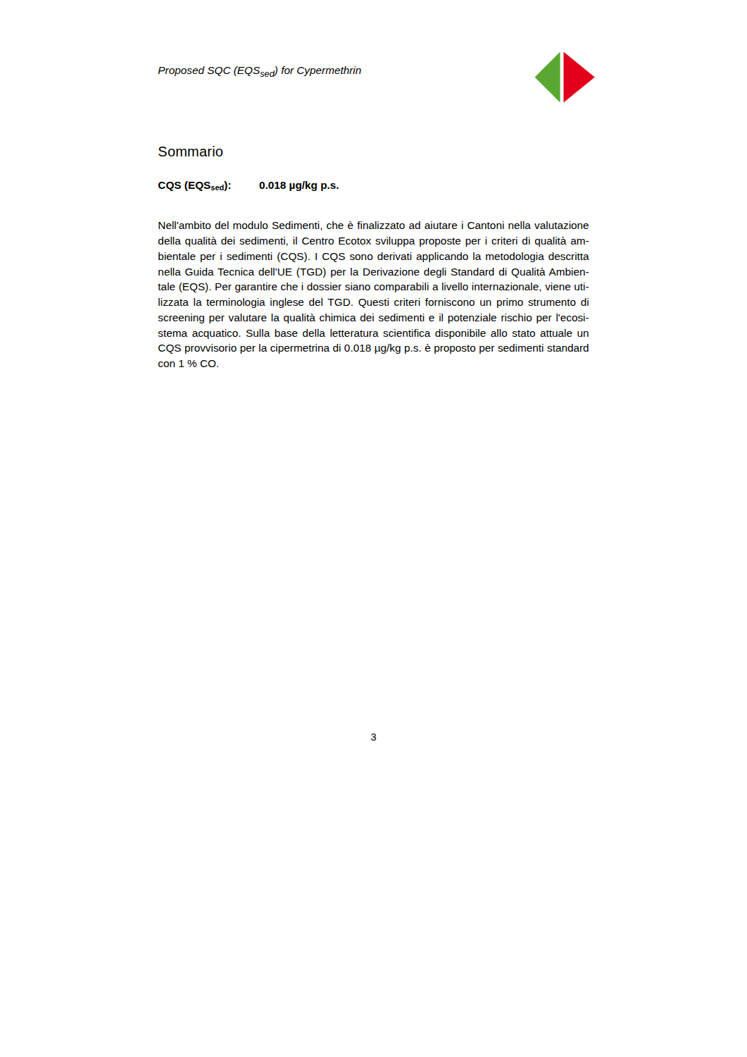Proposed SQC (EQSsed) for Cypermethrin
Sommario
CQS (EQSsed): 0.018 µg/kg p.s.
Nell'ambito del modulo Sedimenti, che è finalizzato ad aiutare i Cantoni nella valutazione della qualità dei sedimenti, il Centro Ecotox sviluppa proposte per i criteri di qualità ambientale per i sedimenti (CQS). I CQS sono derivati applicando la metodologia descritta nella Guida Tecnica dell'UE (TGD) per la Derivazione degli Standard di Qualità Ambientale (EQS). Per garantire che i dossier siano comparabili a livello internazionale, viene utilizzata la terminologia inglese del TGD. Questi criteri forniscono un primo strumento di screening per valutare la qualità chimica dei sedimenti e il potenziale rischio per l'ecosistema acquatico. Sulla base della letteratura scientifica disponibile allo stato attuale un CQS provvisorio per la cipermetrina di 0.018 µg/kg p.s. è proposto per sedimenti standard con 1 % CO.
3